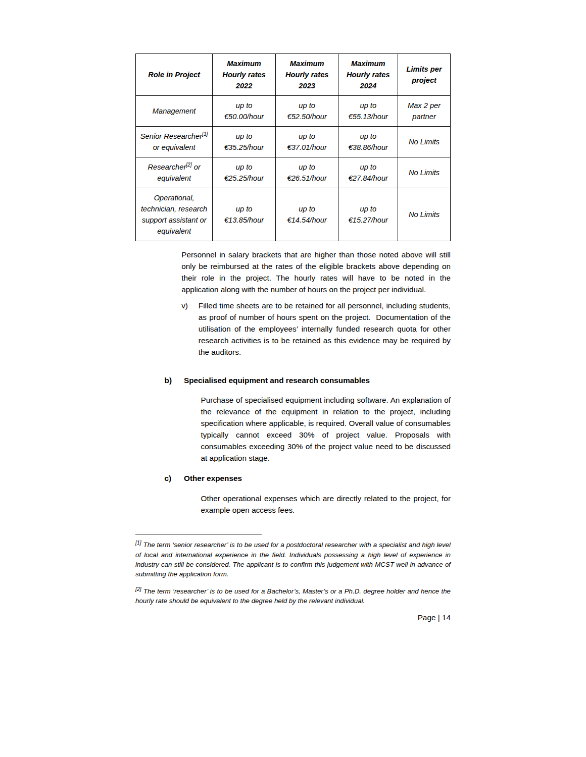| Role in Project | Maximum Hourly rates 2022 | Maximum Hourly rates 2023 | Maximum Hourly rates 2024 | Limits per project |
| --- | --- | --- | --- | --- |
| Management | up to €50.00/hour | up to €52.50/hour | up to €55.13/hour | Max 2 per partner |
| Senior Researcher [1] or equivalent | up to €35.25/hour | up to €37.01/hour | up to €38.86/hour | No Limits |
| Researcher [2] or equivalent | up to €25.25/hour | up to €26.51/hour | up to €27.84/hour | No Limits |
| Operational, technician, research support assistant or equivalent | up to €13.85/hour | up to €14.54/hour | up to €15.27/hour | No Limits |
Personnel in salary brackets that are higher than those noted above will still only be reimbursed at the rates of the eligible brackets above depending on their role in the project. The hourly rates will have to be noted in the application along with the number of hours on the project per individual.
v) Filled time sheets are to be retained for all personnel, including students, as proof of number of hours spent on the project. Documentation of the utilisation of the employees’ internally funded research quota for other research activities is to be retained as this evidence may be required by the auditors.
b) Specialised equipment and research consumables
Purchase of specialised equipment including software. An explanation of the relevance of the equipment in relation to the project, including specification where applicable, is required. Overall value of consumables typically cannot exceed 30% of project value. Proposals with consumables exceeding 30% of the project value need to be discussed at application stage.
c) Other expenses
Other operational expenses which are directly related to the project, for example open access fees.
[1] The term ‘senior researcher’ is to be used for a postdoctoral researcher with a specialist and high level of local and international experience in the field. Individuals possessing a high level of experience in industry can still be considered. The applicant is to confirm this judgement with MCST well in advance of submitting the application form.
[2] The term ‘researcher’ is to be used for a Bachelor’s, Master’s or a Ph.D. degree holder and hence the hourly rate should be equivalent to the degree held by the relevant individual.
Page | 14